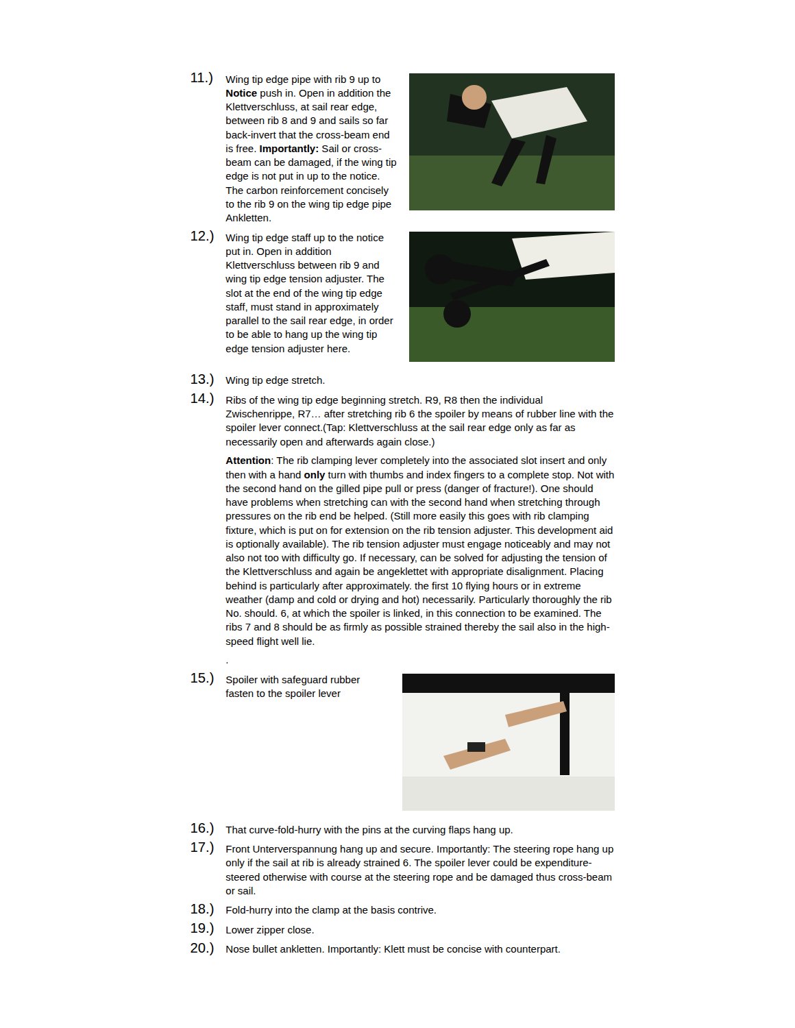11.)
Wing tip edge pipe with rib 9 up to Notice push in. Open in addition the Klettverschluss, at sail rear edge, between rib 8 and 9 and sails so far back-invert that the cross-beam end is free. Importantly: Sail or cross-beam can be damaged, if the wing tip edge is not put in up to the notice. The carbon reinforcement concisely to the rib 9 on the wing tip edge pipe Ankletten.
12.)
Wing tip edge staff up to the notice put in. Open in addition Klettverschluss between rib 9 and wing tip edge tension adjuster. The slot at the end of the wing tip edge staff, must stand in approximately parallel to the sail rear edge, in order to be able to hang up the wing tip edge tension adjuster here.
13.)
Wing tip edge stretch.
14.)
Ribs of the wing tip edge beginning stretch. R9, R8 then the individual Zwischenrippe, R7… after stretching rib 6 the spoiler by means of rubber line with the spoiler lever connect.(Tap: Klettverschluss at the sail rear edge only as far as necessarily open and afterwards again close.)
Attention: The rib clamping lever completely into the associated slot insert and only then with a hand only turn with thumbs and index fingers to a complete stop. Not with the second hand on the gilled pipe pull or press (danger of fracture!). One should have problems when stretching can with the second hand when stretching through pressures on the rib end be helped. (Still more easily this goes with rib clamping fixture, which is put on for extension on the rib tension adjuster. This development aid is optionally available). The rib tension adjuster must engage noticeably and may not also not too with difficulty go. If necessary, can be solved for adjusting the tension of the Klettverschluss and again be angeklettet with appropriate disalignment. Placing behind is particularly after approximately. the first 10 flying hours or in extreme weather (damp and cold or drying and hot) necessarily. Particularly thoroughly the rib No. should. 6, at which the spoiler is linked, in this connection to be examined. The ribs 7 and 8 should be as firmly as possible strained thereby the sail also in the high-speed flight well lie.
.
15.)
Spoiler with safeguard rubber fasten to the spoiler lever
16.)
That curve-fold-hurry with the pins at the curving flaps hang up.
17.)
Front Unterverspannung hang up and secure. Importantly: The steering rope hang up only if the sail at rib is already strained 6. The spoiler lever could be expenditure-steered otherwise with course at the steering rope and be damaged thus cross-beam or sail.
18.)
Fold-hurry into the clamp at the basis contrive.
19.)
Lower zipper close.
20.)
Nose bullet ankletten. Importantly: Klett must be concise with counterpart.